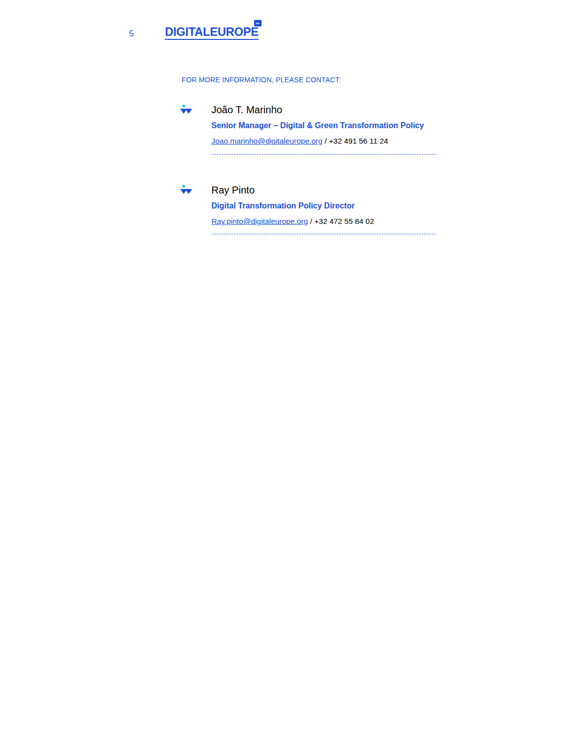5
DIGITALEUROPE
FOR MORE INFORMATION, PLEASE CONTACT:
João T. Marinho
Senior Manager – Digital & Green Transformation Policy
Joao.marinho@digitaleurope.org / +32 491 56 11 24
Ray Pinto
Digital Transformation Policy Director
Ray.pinto@digitaleurope.org / +32 472 55 84 02